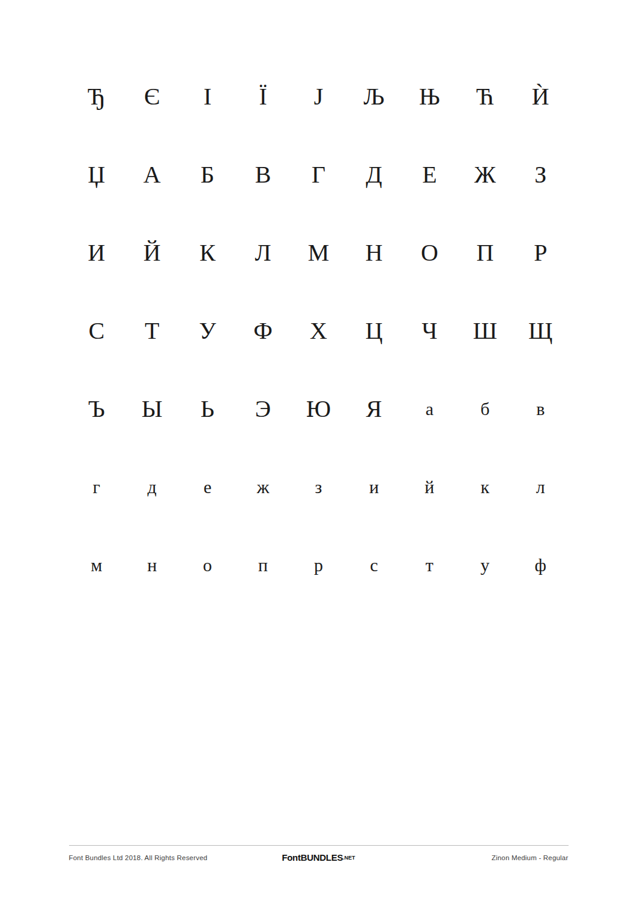Ђ
Є
І
Ї
Ј
Љ
Њ
Ћ
Ѝ
Џ
А
Б
В
Г
Д
Е
Ж
З
И
Й
К
Л
М
Н
О
П
Р
С
Т
У
Ф
Х
Ц
Ч
Ш
Щ
Ъ
Ы
Ь
Э
Ю
Я
а
б
в
г
д
е
ж
з
и
й
к
л
м
н
о
п
р
с
т
у
ф
Font Bundles Ltd 2018. All Rights Reserved
FontBUNDLES.NET
Zinon Medium - Regular